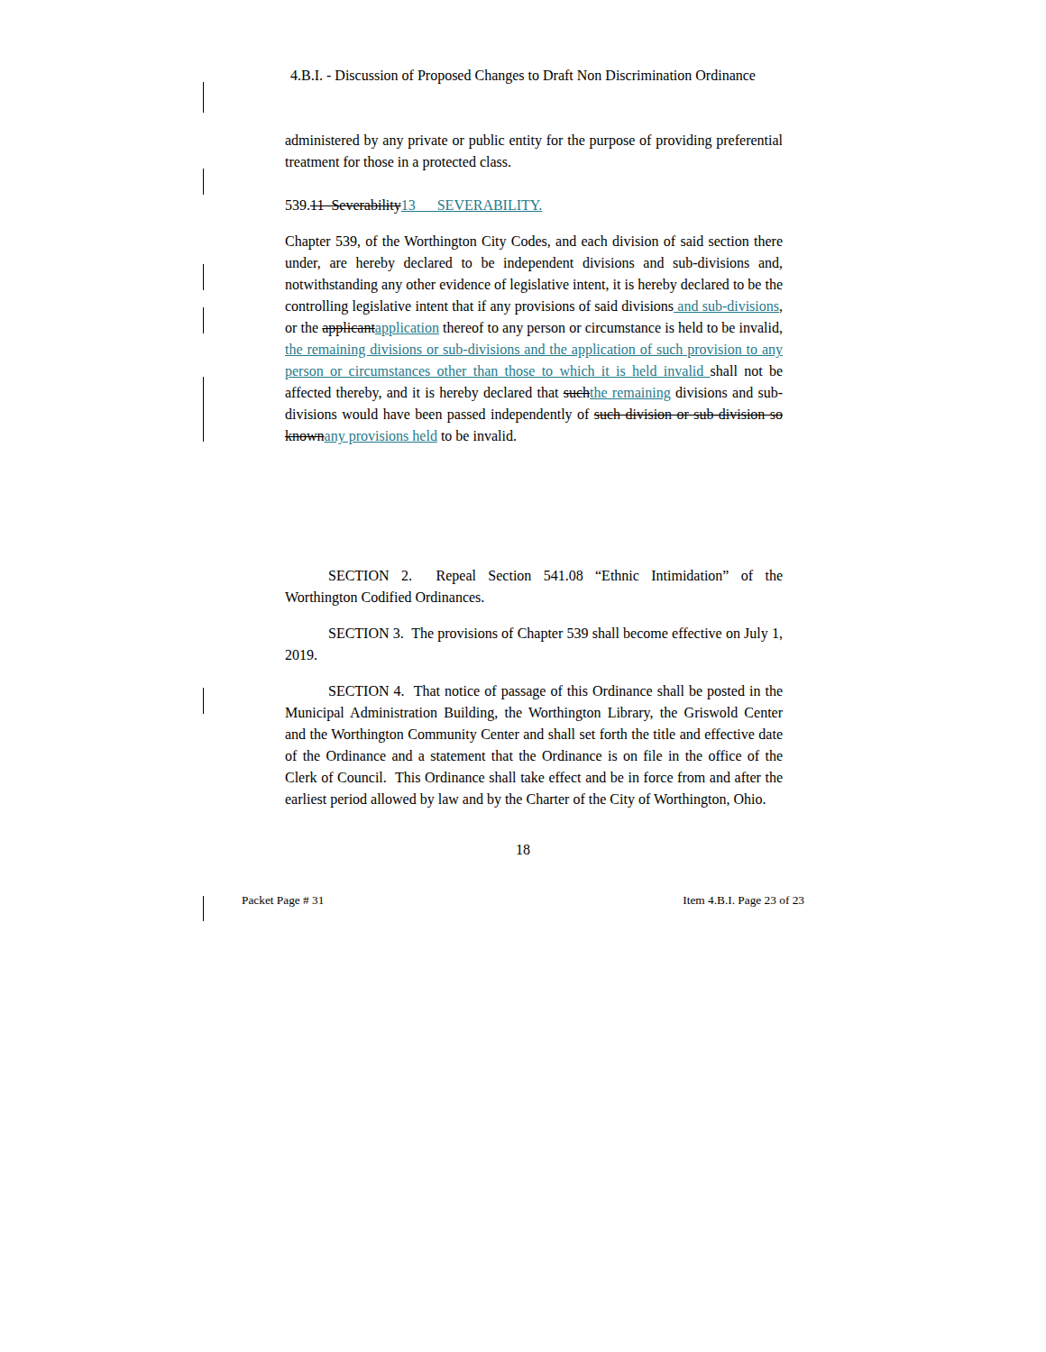4.B.I. - Discussion of Proposed Changes to Draft Non Discrimination Ordinance
administered by any private or public entity for the purpose of providing preferential treatment for those in a protected class.
539.11 Severability 13 SEVERABILITY.
Chapter 539, of the Worthington City Codes, and each division of said section there under, are hereby declared to be independent divisions and sub-divisions and, notwithstanding any other evidence of legislative intent, it is hereby declared to be the controlling legislative intent that if any provisions of said divisions and sub-divisions, or the applicant application thereof to any person or circumstance is held to be invalid, the remaining divisions or sub-divisions and the application of such provision to any person or circumstances other than those to which it is held invalid shall not be affected thereby, and it is hereby declared that such the remaining divisions and sub-divisions would have been passed independently of such division or sub-division so known any provisions held to be invalid.
SECTION 2. Repeal Section 541.08 “Ethnic Intimidation” of the Worthington Codified Ordinances.
SECTION 3. The provisions of Chapter 539 shall become effective on July 1, 2019.
SECTION 4. That notice of passage of this Ordinance shall be posted in the Municipal Administration Building, the Worthington Library, the Griswold Center and the Worthington Community Center and shall set forth the title and effective date of the Ordinance and a statement that the Ordinance is on file in the office of the Clerk of Council. This Ordinance shall take effect and be in force from and after the earliest period allowed by law and by the Charter of the City of Worthington, Ohio.
18
Packet Page # 31 Item 4.B.I. Page 23 of 23